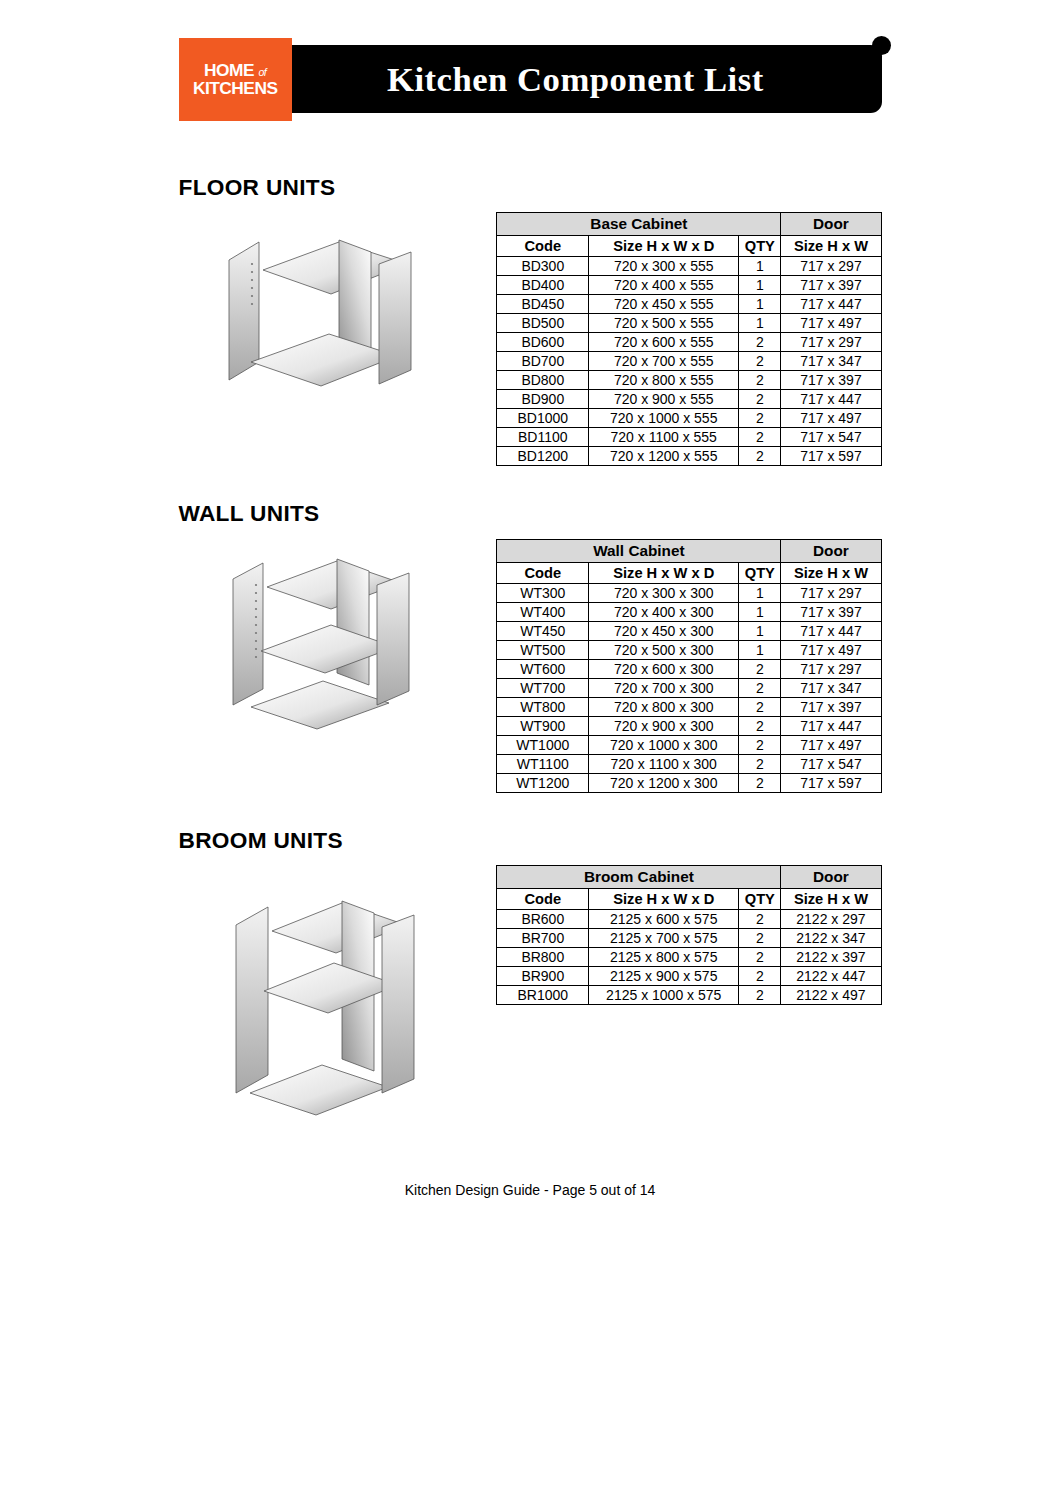HOME of
KITCHENS
Kitchen Component List
FLOOR UNITS
| Base Cabinet | Door |
| --- | --- |
| Code | Size H x W x D | QTY | Size H x W |
| BD300 | 720 x 300 x 555 | 1 | 717 x 297 |
| BD400 | 720 x 400 x 555 | 1 | 717 x 397 |
| BD450 | 720 x 450 x 555 | 1 | 717 x 447 |
| BD500 | 720 x 500 x 555 | 1 | 717 x 497 |
| BD600 | 720 x 600 x 555 | 2 | 717 x 297 |
| BD700 | 720 x 700 x 555 | 2 | 717 x 347 |
| BD800 | 720 x 800 x 555 | 2 | 717 x 397 |
| BD900 | 720 x 900 x 555 | 2 | 717 x 447 |
| BD1000 | 720 x 1000 x 555 | 2 | 717 x 497 |
| BD1100 | 720 x 1100 x 555 | 2 | 717 x 547 |
| BD1200 | 720 x 1200 x 555 | 2 | 717 x 597 |
WALL UNITS
| Wall Cabinet | Door |
| --- | --- |
| Code | Size H x W x D | QTY | Size H x W |
| WT300 | 720 x 300 x 300 | 1 | 717 x 297 |
| WT400 | 720 x 400 x 300 | 1 | 717 x 397 |
| WT450 | 720 x 450 x 300 | 1 | 717 x 447 |
| WT500 | 720 x 500 x 300 | 1 | 717 x 497 |
| WT600 | 720 x 600 x 300 | 2 | 717 x 297 |
| WT700 | 720 x 700 x 300 | 2 | 717 x 347 |
| WT800 | 720 x 800 x 300 | 2 | 717 x 397 |
| WT900 | 720 x 900 x 300 | 2 | 717 x 447 |
| WT1000 | 720 x 1000 x 300 | 2 | 717 x 497 |
| WT1100 | 720 x 1100 x 300 | 2 | 717 x 547 |
| WT1200 | 720 x 1200 x 300 | 2 | 717 x 597 |
BROOM UNITS
| Broom Cabinet | Door |
| --- | --- |
| Code | Size H x W x D | QTY | Size H x W |
| BR600 | 2125 x 600 x 575 | 2 | 2122 x 297 |
| BR700 | 2125 x 700 x 575 | 2 | 2122 x 347 |
| BR800 | 2125 x 800 x 575 | 2 | 2122 x 397 |
| BR900 | 2125 x 900 x 575 | 2 | 2122 x 447 |
| BR1000 | 2125 x 1000 x 575 | 2 | 2122 x 497 |
Kitchen Design Guide - Page 5 out of 14